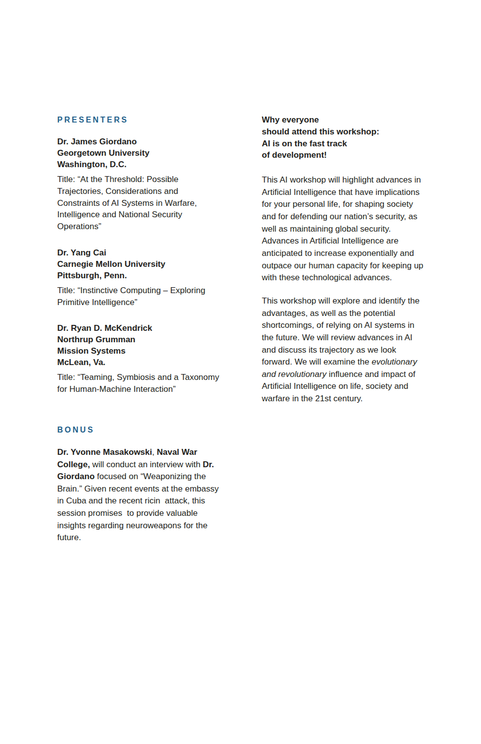Presenters
Dr. James Giordano
Georgetown University
Washington, D.C.
Title: “At the Threshold: Possible Trajectories, Considerations and Constraints of AI Systems in Warfare, Intelligence and National Security Operations”
Dr. Yang Cai
Carnegie Mellon University
Pittsburgh, Penn.
Title: “Instinctive Computing – Exploring Primitive Intelligence”
Dr. Ryan D. McKendrick
Northrup Grumman
Mission Systems
McLean, Va.
Title: “Teaming, Symbiosis and a Taxonomy for Human-Machine Interaction”
Bonus
Dr. Yvonne Masakowski, Naval War College, will conduct an interview with Dr. Giordano focused on “Weaponizing the Brain.” Given recent events at the embassy in Cuba and the recent ricin attack, this session promises to provide valuable insights regarding neuroweapons for the future.
Why everyone
should attend this workshop:
AI is on the fast track
of development!
This AI workshop will highlight advances in Artificial Intelligence that have implications for your personal life, for shaping society and for defending our nation’s security, as well as maintaining global security. Advances in Artificial Intelligence are anticipated to increase exponentially and outpace our human capacity for keeping up with these technological advances.
This workshop will explore and identify the advantages, as well as the potential shortcomings, of relying on AI systems in the future. We will review advances in AI and discuss its trajectory as we look forward. We will examine the evolutionary and revolutionary influence and impact of Artificial Intelligence on life, society and warfare in the 21st century.